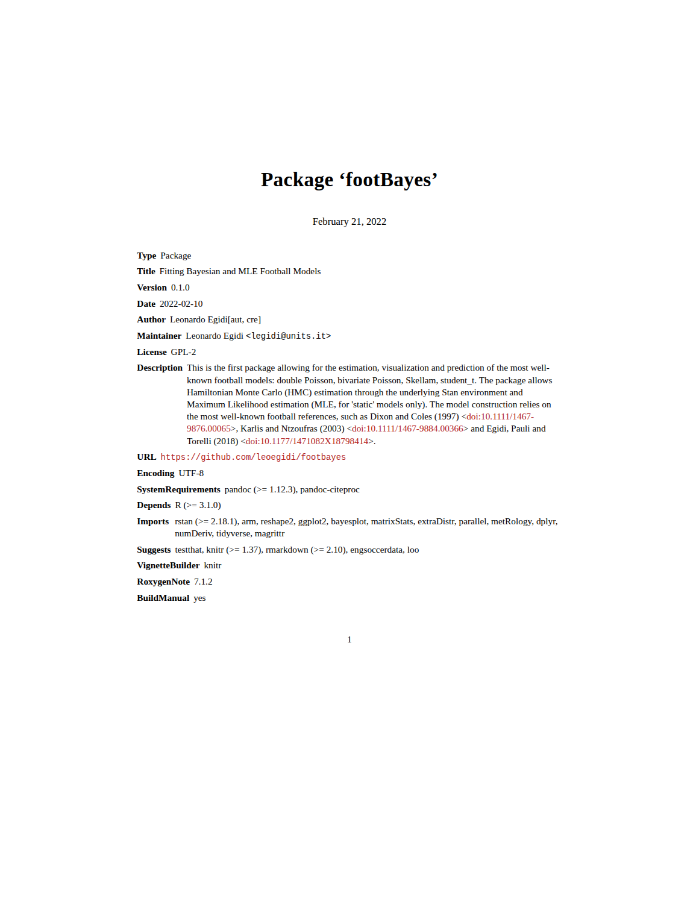Package ‘footBayes’
February 21, 2022
Type
Package
Title
Fitting Bayesian and MLE Football Models
Version
0.1.0
Date
2022-02-10
Author
Leonardo Egidi[aut, cre]
Maintainer
Leonardo Egidi <legidi@units.it>
License
GPL-2
Description
This is the first package allowing for the estimation, visualization and prediction of the most well-known football models: double Poisson, bivariate Poisson, Skellam, student_t. The package allows Hamiltonian Monte Carlo (HMC) estimation through the underlying Stan environment and Maximum Likelihood estimation (MLE, for 'static' models only). The model construction relies on the most well-known football references, such as Dixon and Coles (1997) <doi:10.1111/1467-9876.00065>, Karlis and Ntzoufras (2003) <doi:10.1111/1467-9884.00366> and Egidi, Pauli and Torelli (2018) <doi:10.1177/1471082X18798414>.
URL
https://github.com/leoegidi/footbayes
Encoding
UTF-8
SystemRequirements
pandoc (>= 1.12.3), pandoc-citeproc
Depends
R (>= 3.1.0)
Imports
rstan (>= 2.18.1), arm, reshape2, ggplot2, bayesplot, matrixStats, extraDistr, parallel, metRology, dplyr, numDeriv, tidyverse, magrittr
Suggests
testthat, knitr (>= 1.37), rmarkdown (>= 2.10), engsoccerdata, loo
VignetteBuilder
knitr
RoxygenNote
7.1.2
BuildManual
yes
1